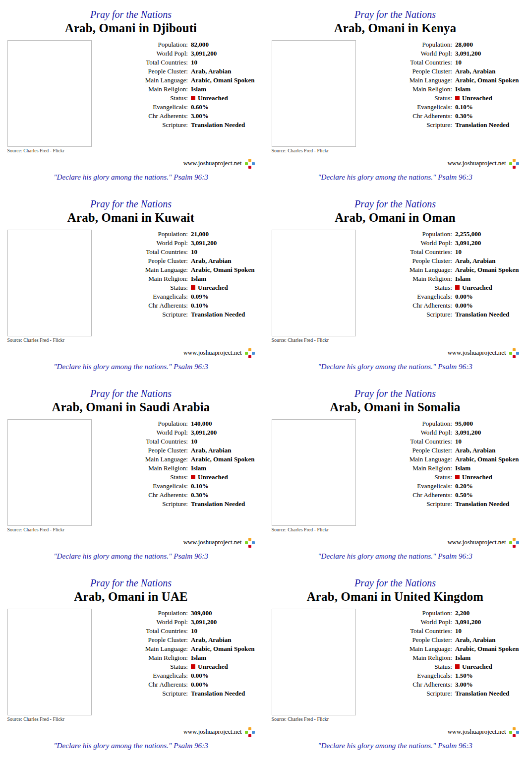Pray for the Nations
Arab, Omani in Djibouti
Source: Charles Fred - Flickr
| Population: | 82,000 |
| World Popl: | 3,091,200 |
| Total Countries: | 10 |
| People Cluster: | Arab, Arabian |
| Main Language: | Arabic, Omani Spoken |
| Main Religion: | Islam |
| Status: | Unreached |
| Evangelicals: | 0.60% |
| Chr Adherents: | 3.00% |
| Scripture: | Translation Needed |
www.joshuaproject.net
"Declare his glory among the nations." Psalm 96:3
Pray for the Nations
Arab, Omani in Kenya
Source: Charles Fred - Flickr
| Population: | 28,000 |
| World Popl: | 3,091,200 |
| Total Countries: | 10 |
| People Cluster: | Arab, Arabian |
| Main Language: | Arabic, Omani Spoken |
| Main Religion: | Islam |
| Status: | Unreached |
| Evangelicals: | 0.10% |
| Chr Adherents: | 0.30% |
| Scripture: | Translation Needed |
www.joshuaproject.net
"Declare his glory among the nations." Psalm 96:3
Pray for the Nations
Arab, Omani in Kuwait
Source: Charles Fred - Flickr
| Population: | 21,000 |
| World Popl: | 3,091,200 |
| Total Countries: | 10 |
| People Cluster: | Arab, Arabian |
| Main Language: | Arabic, Omani Spoken |
| Main Religion: | Islam |
| Status: | Unreached |
| Evangelicals: | 0.09% |
| Chr Adherents: | 0.10% |
| Scripture: | Translation Needed |
www.joshuaproject.net
"Declare his glory among the nations." Psalm 96:3
Pray for the Nations
Arab, Omani in Oman
Source: Charles Fred - Flickr
| Population: | 2,255,000 |
| World Popl: | 3,091,200 |
| Total Countries: | 10 |
| People Cluster: | Arab, Arabian |
| Main Language: | Arabic, Omani Spoken |
| Main Religion: | Islam |
| Status: | Unreached |
| Evangelicals: | 0.00% |
| Chr Adherents: | 0.00% |
| Scripture: | Translation Needed |
www.joshuaproject.net
"Declare his glory among the nations." Psalm 96:3
Pray for the Nations
Arab, Omani in Saudi Arabia
Source: Charles Fred - Flickr
| Population: | 140,000 |
| World Popl: | 3,091,200 |
| Total Countries: | 10 |
| People Cluster: | Arab, Arabian |
| Main Language: | Arabic, Omani Spoken |
| Main Religion: | Islam |
| Status: | Unreached |
| Evangelicals: | 0.10% |
| Chr Adherents: | 0.30% |
| Scripture: | Translation Needed |
www.joshuaproject.net
"Declare his glory among the nations." Psalm 96:3
Pray for the Nations
Arab, Omani in Somalia
Source: Charles Fred - Flickr
| Population: | 95,000 |
| World Popl: | 3,091,200 |
| Total Countries: | 10 |
| People Cluster: | Arab, Arabian |
| Main Language: | Arabic, Omani Spoken |
| Main Religion: | Islam |
| Status: | Unreached |
| Evangelicals: | 0.20% |
| Chr Adherents: | 0.50% |
| Scripture: | Translation Needed |
www.joshuaproject.net
"Declare his glory among the nations." Psalm 96:3
Pray for the Nations
Arab, Omani in UAE
Source: Charles Fred - Flickr
| Population: | 309,000 |
| World Popl: | 3,091,200 |
| Total Countries: | 10 |
| People Cluster: | Arab, Arabian |
| Main Language: | Arabic, Omani Spoken |
| Main Religion: | Islam |
| Status: | Unreached |
| Evangelicals: | 0.00% |
| Chr Adherents: | 0.00% |
| Scripture: | Translation Needed |
www.joshuaproject.net
"Declare his glory among the nations." Psalm 96:3
Pray for the Nations
Arab, Omani in United Kingdom
Source: Charles Fred - Flickr
| Population: | 2,200 |
| World Popl: | 3,091,200 |
| Total Countries: | 10 |
| People Cluster: | Arab, Arabian |
| Main Language: | Arabic, Omani Spoken |
| Main Religion: | Islam |
| Status: | Unreached |
| Evangelicals: | 1.50% |
| Chr Adherents: | 3.00% |
| Scripture: | Translation Needed |
www.joshuaproject.net
"Declare his glory among the nations." Psalm 96:3